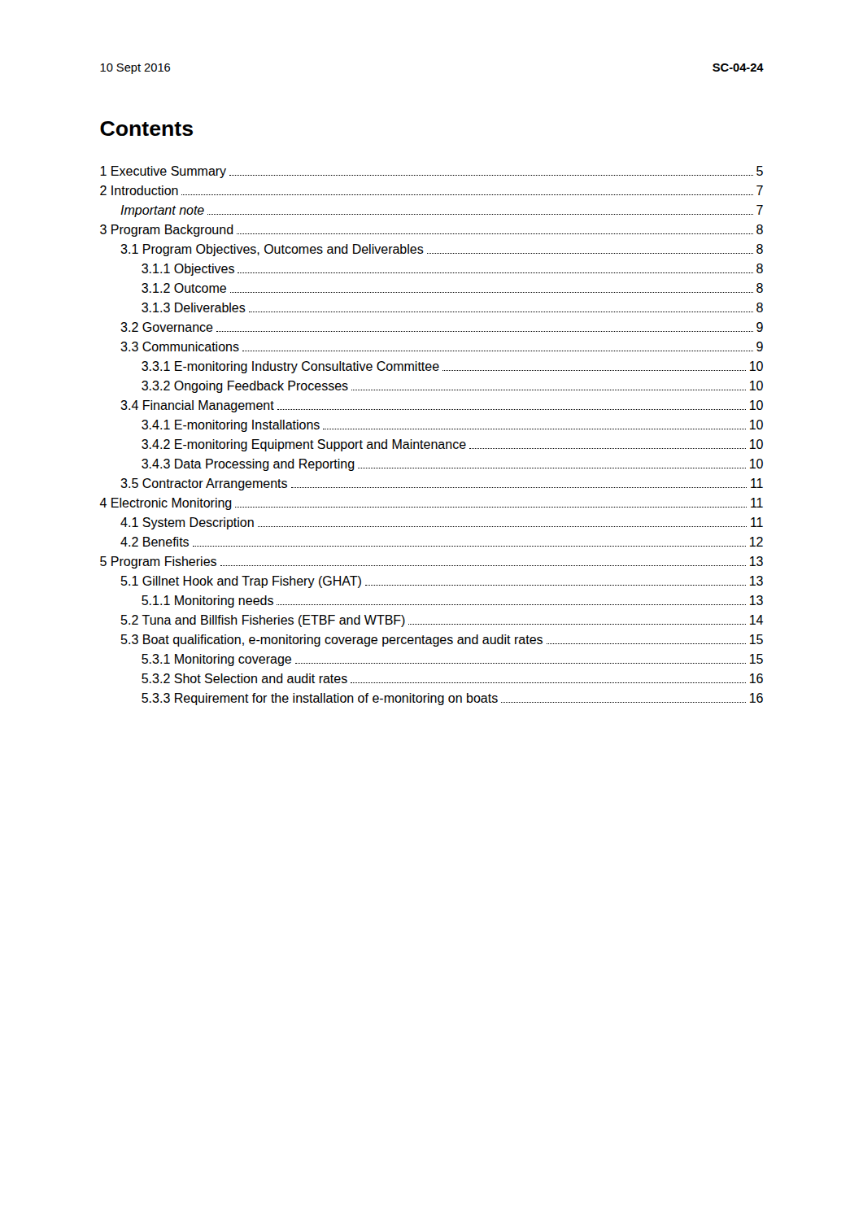10 Sept 2016 SC-04-24
Contents
1 Executive Summary 5
2 Introduction 7
Important note 7
3 Program Background 8
3.1 Program Objectives, Outcomes and Deliverables 8
3.1.1 Objectives 8
3.1.2 Outcome 8
3.1.3 Deliverables 8
3.2 Governance 9
3.3 Communications 9
3.3.1 E-monitoring Industry Consultative Committee 10
3.3.2 Ongoing Feedback Processes 10
3.4 Financial Management 10
3.4.1 E-monitoring Installations 10
3.4.2 E-monitoring Equipment Support and Maintenance 10
3.4.3 Data Processing and Reporting 10
3.5 Contractor Arrangements 11
4 Electronic Monitoring 11
4.1 System Description 11
4.2 Benefits 12
5 Program Fisheries 13
5.1 Gillnet Hook and Trap Fishery (GHAT) 13
5.1.1 Monitoring needs 13
5.2 Tuna and Billfish Fisheries (ETBF and WTBF) 14
5.3 Boat qualification, e-monitoring coverage percentages and audit rates 15
5.3.1 Monitoring coverage 15
5.3.2 Shot Selection and audit rates 16
5.3.3 Requirement for the installation of e-monitoring on boats 16